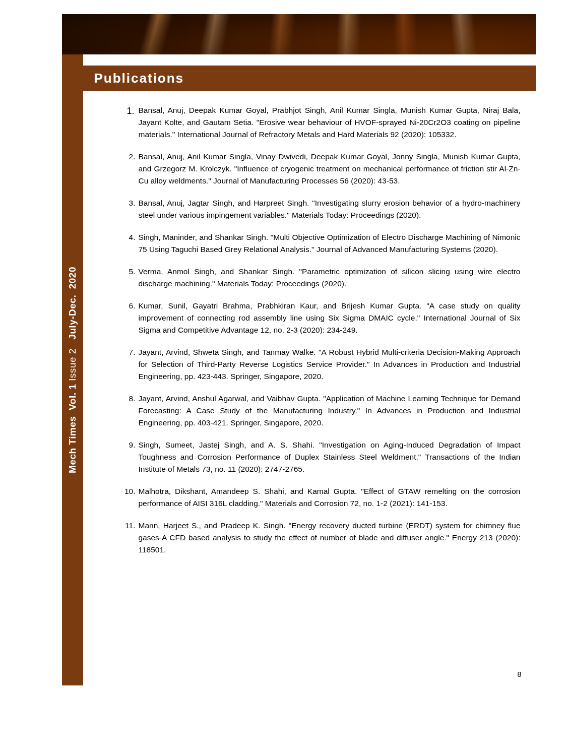Mech Times Vol. 1 Issue 2 July-Dec. 2020
Publications
Bansal, Anuj, Deepak Kumar Goyal, Prabhjot Singh, Anil Kumar Singla, Munish Kumar Gupta, Niraj Bala, Jayant Kolte, and Gautam Setia. "Erosive wear behaviour of HVOF-sprayed Ni-20Cr2O3 coating on pipeline materials." International Journal of Refractory Metals and Hard Materials 92 (2020): 105332.
Bansal, Anuj, Anil Kumar Singla, Vinay Dwivedi, Deepak Kumar Goyal, Jonny Singla, Munish Kumar Gupta, and Grzegorz M. Krolczyk. "Influence of cryogenic treatment on mechanical performance of friction stir Al-Zn-Cu alloy weldments." Journal of Manufacturing Processes 56 (2020): 43-53.
Bansal, Anuj, Jagtar Singh, and Harpreet Singh. "Investigating slurry erosion behavior of a hydro-machinery steel under various impingement variables." Materials Today: Proceedings (2020).
Singh, Maninder, and Shankar Singh. "Multi Objective Optimization of Electro Discharge Machining of Nimonic 75 Using Taguchi Based Grey Relational Analysis." Journal of Advanced Manufacturing Systems (2020).
Verma, Anmol Singh, and Shankar Singh. "Parametric optimization of silicon slicing using wire electro discharge machining." Materials Today: Proceedings (2020).
Kumar, Sunil, Gayatri Brahma, Prabhkiran Kaur, and Brijesh Kumar Gupta. "A case study on quality improvement of connecting rod assembly line using Six Sigma DMAIC cycle." International Journal of Six Sigma and Competitive Advantage 12, no. 2-3 (2020): 234-249.
Jayant, Arvind, Shweta Singh, and Tanmay Walke. "A Robust Hybrid Multi-criteria Decision-Making Approach for Selection of Third-Party Reverse Logistics Service Provider." In Advances in Production and Industrial Engineering, pp. 423-443. Springer, Singapore, 2020.
Jayant, Arvind, Anshul Agarwal, and Vaibhav Gupta. "Application of Machine Learning Technique for Demand Forecasting: A Case Study of the Manufacturing Industry." In Advances in Production and Industrial Engineering, pp. 403-421. Springer, Singapore, 2020.
Singh, Sumeet, Jastej Singh, and A. S. Shahi. "Investigation on Aging-Induced Degradation of Impact Toughness and Corrosion Performance of Duplex Stainless Steel Weldment." Transactions of the Indian Institute of Metals 73, no. 11 (2020): 2747-2765.
Malhotra, Dikshant, Amandeep S. Shahi, and Kamal Gupta. "Effect of GTAW remelting on the corrosion performance of AISI 316L cladding." Materials and Corrosion 72, no. 1-2 (2021): 141-153.
Mann, Harjeet S., and Pradeep K. Singh. "Energy recovery ducted turbine (ERDT) system for chimney flue gases-A CFD based analysis to study the effect of number of blade and diffuser angle." Energy 213 (2020): 118501.
8